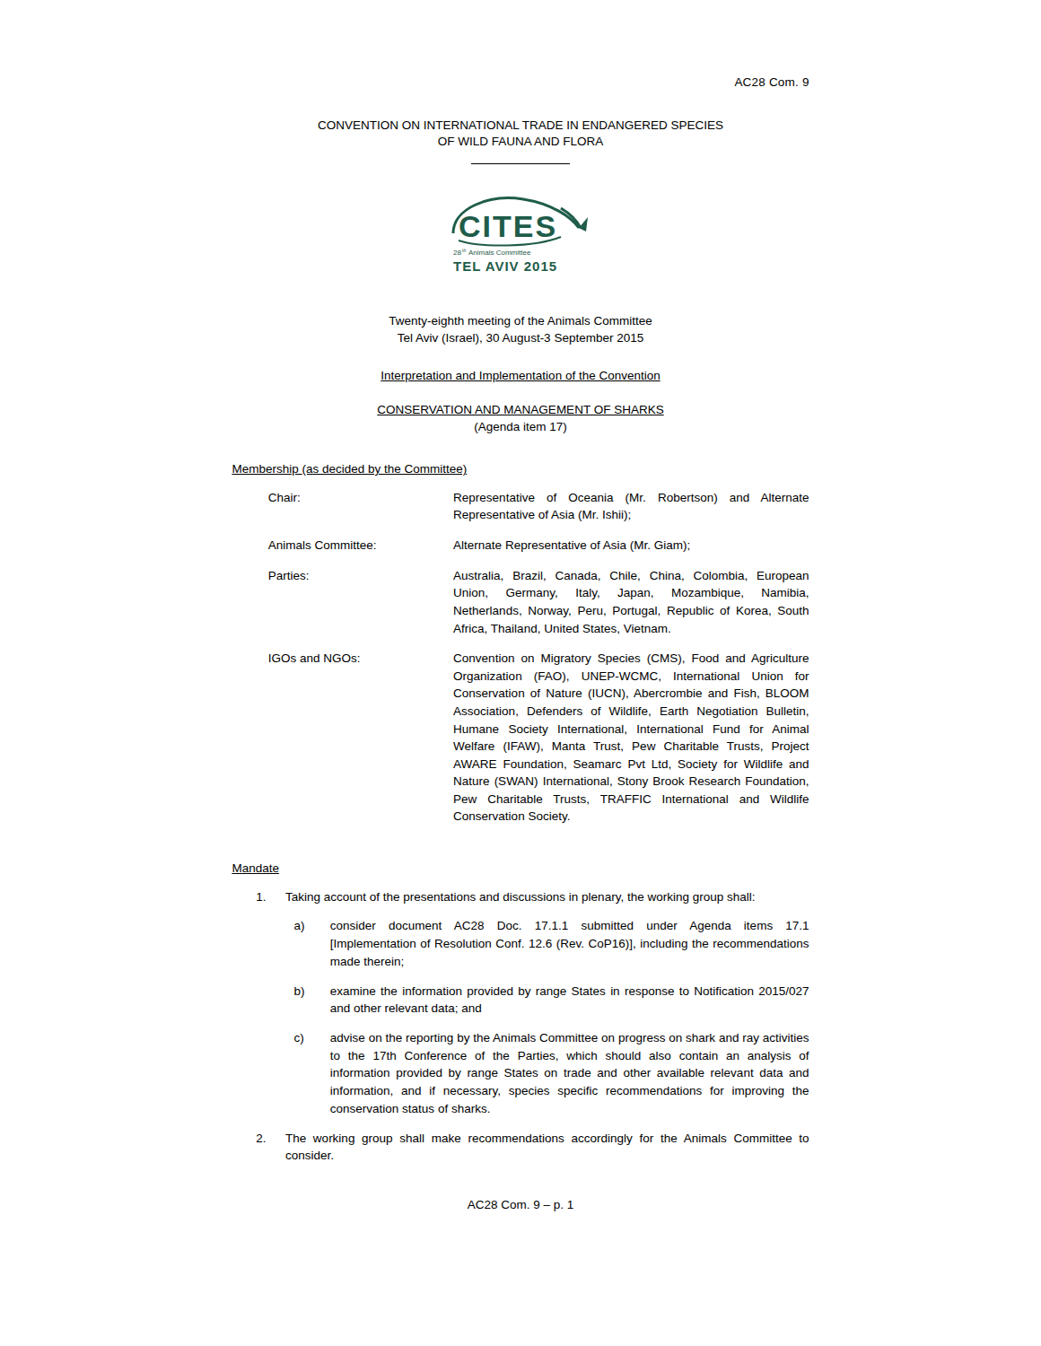AC28 Com. 9
CONVENTION ON INTERNATIONAL TRADE IN ENDANGERED SPECIES
OF WILD FAUNA AND FLORA
CITES 28 th Animals Committee TEL AVIV 2015
Twenty-eighth meeting of the Animals Committee
Tel Aviv (Israel), 30 August-3 September 2015
Interpretation and Implementation of the Convention
CONSERVATION AND MANAGEMENT OF SHARKS
(Agenda item 17)
Membership (as decided by the Committee)
| Chair: | Representative of Oceania (Mr. Robertson) and Alternate Representative of Asia (Mr. Ishii); |
| Animals Committee: | Alternate Representative of Asia (Mr. Giam); |
| Parties: | Australia, Brazil, Canada, Chile, China, Colombia, European Union, Germany, Italy, Japan, Mozambique, Namibia, Netherlands, Norway, Peru, Portugal, Republic of Korea, South Africa, Thailand, United States, Vietnam. |
| IGOs and NGOs: | Convention on Migratory Species (CMS), Food and Agriculture Organization (FAO), UNEP-WCMC, International Union for Conservation of Nature (IUCN), Abercrombie and Fish, BLOOM Association, Defenders of Wildlife, Earth Negotiation Bulletin, Humane Society International, International Fund for Animal Welfare (IFAW), Manta Trust, Pew Charitable Trusts, Project AWARE Foundation, Seamarc Pvt Ltd, Society for Wildlife and Nature (SWAN) International, Stony Brook Research Foundation, Pew Charitable Trusts, TRAFFIC International and Wildlife Conservation Society. |
Mandate
Taking account of the presentations and discussions in plenary, the working group shall:
consider document AC28 Doc. 17.1.1 submitted under Agenda items 17.1 [Implementation of Resolution Conf. 12.6 (Rev. CoP16)], including the recommendations made therein;
examine the information provided by range States in response to Notification 2015/027 and other relevant data; and
advise on the reporting by the Animals Committee on progress on shark and ray activities to the 17th Conference of the Parties, which should also contain an analysis of information provided by range States on trade and other available relevant data and information, and if necessary, species specific recommendations for improving the conservation status of sharks.
The working group shall make recommendations accordingly for the Animals Committee to consider.
AC28 Com. 9 – p. 1